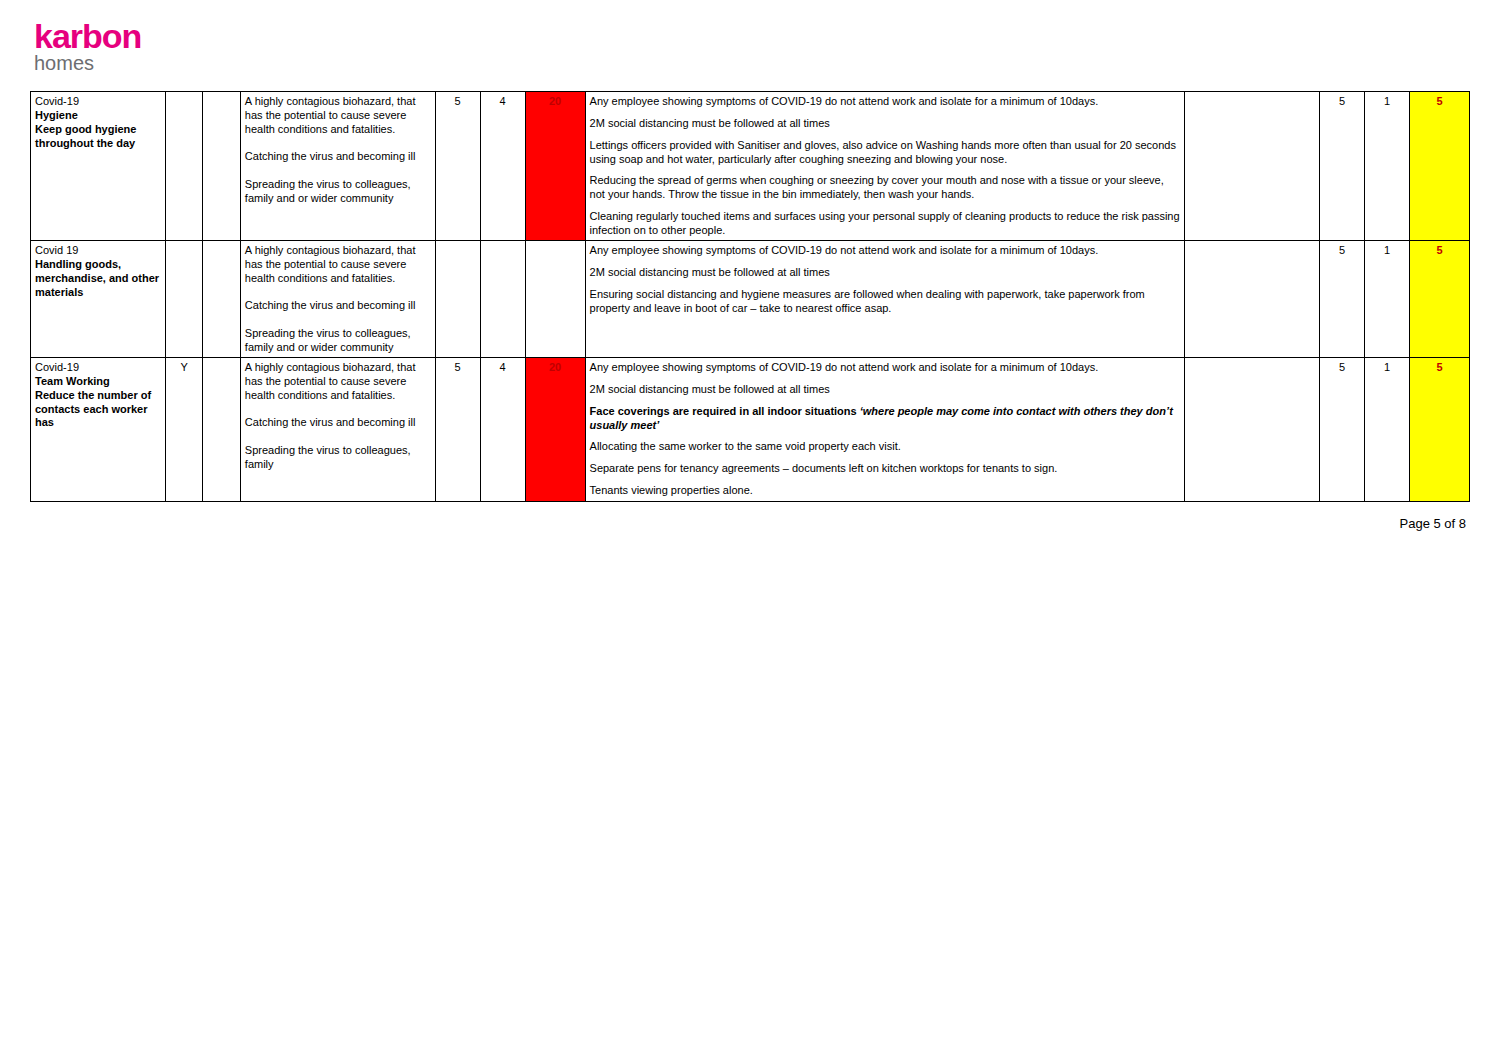karbon homes
| Covid-19 Hygiene Keep good hygiene throughout the day | | | A highly contagious biohazard, that has the potential to cause severe health conditions and fatalities. Catching the virus and becoming ill Spreading the virus to colleagues, family and or wider community | 5 | 4 | 20 | Any employee showing symptoms of COVID-19 do not attend work and isolate for a minimum of 10days. 2M social distancing must be followed at all times Lettings officers provided with Sanitiser and gloves, also advice on Washing hands more often than usual for 20 seconds using soap and hot water, particularly after coughing sneezing and blowing your nose. Reducing the spread of germs when coughing or sneezing by cover your mouth and nose with a tissue or your sleeve, not your hands. Throw the tissue in the bin immediately, then wash your hands. Cleaning regularly touched items and surfaces using your personal supply of cleaning products to reduce the risk passing infection on to other people. | | 5 | 1 | 5 |
| Covid 19 Handling goods, merchandise, and other materials | | | A highly contagious biohazard, that has the potential to cause severe health conditions and fatalities. Catching the virus and becoming ill Spreading the virus to colleagues, family and or wider community | | | | Any employee showing symptoms of COVID-19 do not attend work and isolate for a minimum of 10days. 2M social distancing must be followed at all times Ensuring social distancing and hygiene measures are followed when dealing with paperwork, take paperwork from property and leave in boot of car – take to nearest office asap. | | 5 | 1 | 5 |
| Covid-19 Team Working Reduce the number of contacts each worker has | Y | | A highly contagious biohazard, that has the potential to cause severe health conditions and fatalities. Catching the virus and becoming ill Spreading the virus to colleagues, family | 5 | 4 | 20 | Any employee showing symptoms of COVID-19 do not attend work and isolate for a minimum of 10days. 2M social distancing must be followed at all times Face coverings are required in all indoor situations ‘where people may come into contact with others they don’t usually meet’ Allocating the same worker to the same void property each visit. Separate pens for tenancy agreements – documents left on kitchen worktops for tenants to sign. Tenants viewing properties alone. | | 5 | 1 | 5 |
Page 5 of 8